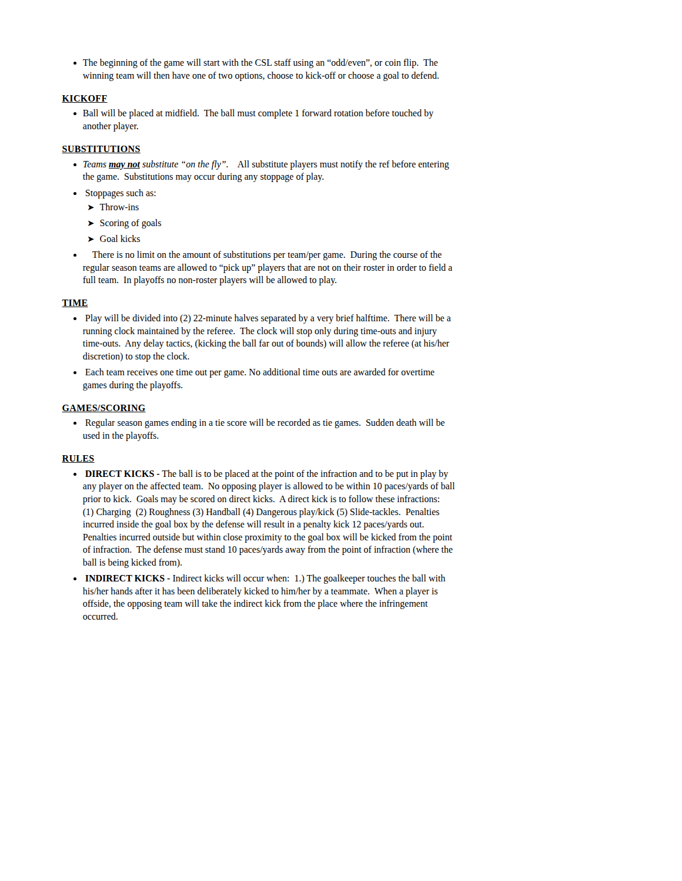The beginning of the game will start with the CSL staff using an “odd/even”, or coin flip. The winning team will then have one of two options, choose to kick-off or choose a goal to defend.
KICKOFF
Ball will be placed at midfield. The ball must complete 1 forward rotation before touched by another player.
SUBSTITUTIONS
Teams may not substitute “on the fly”. All substitute players must notify the ref before entering the game. Substitutions may occur during any stoppage of play.
Stoppages such as:
Throw-ins
Scoring of goals
Goal kicks
There is no limit on the amount of substitutions per team/per game. During the course of the regular season teams are allowed to “pick up” players that are not on their roster in order to field a full team. In playoffs no non-roster players will be allowed to play.
TIME
Play will be divided into (2) 22-minute halves separated by a very brief halftime. There will be a running clock maintained by the referee. The clock will stop only during time-outs and injury time-outs. Any delay tactics, (kicking the ball far out of bounds) will allow the referee (at his/her discretion) to stop the clock.
Each team receives one time out per game. No additional time outs are awarded for overtime games during the playoffs.
GAMES/SCORING
Regular season games ending in a tie score will be recorded as tie games. Sudden death will be used in the playoffs.
RULES
DIRECT KICKS - The ball is to be placed at the point of the infraction and to be put in play by any player on the affected team. No opposing player is allowed to be within 10 paces/yards of ball prior to kick. Goals may be scored on direct kicks. A direct kick is to follow these infractions: (1) Charging (2) Roughness (3) Handball (4) Dangerous play/kick (5) Slide-tackles. Penalties incurred inside the goal box by the defense will result in a penalty kick 12 paces/yards out. Penalties incurred outside but within close proximity to the goal box will be kicked from the point of infraction. The defense must stand 10 paces/yards away from the point of infraction (where the ball is being kicked from).
INDIRECT KICKS - Indirect kicks will occur when: 1.) The goalkeeper touches the ball with his/her hands after it has been deliberately kicked to him/her by a teammate. When a player is offside, the opposing team will take the indirect kick from the place where the infringement occurred.